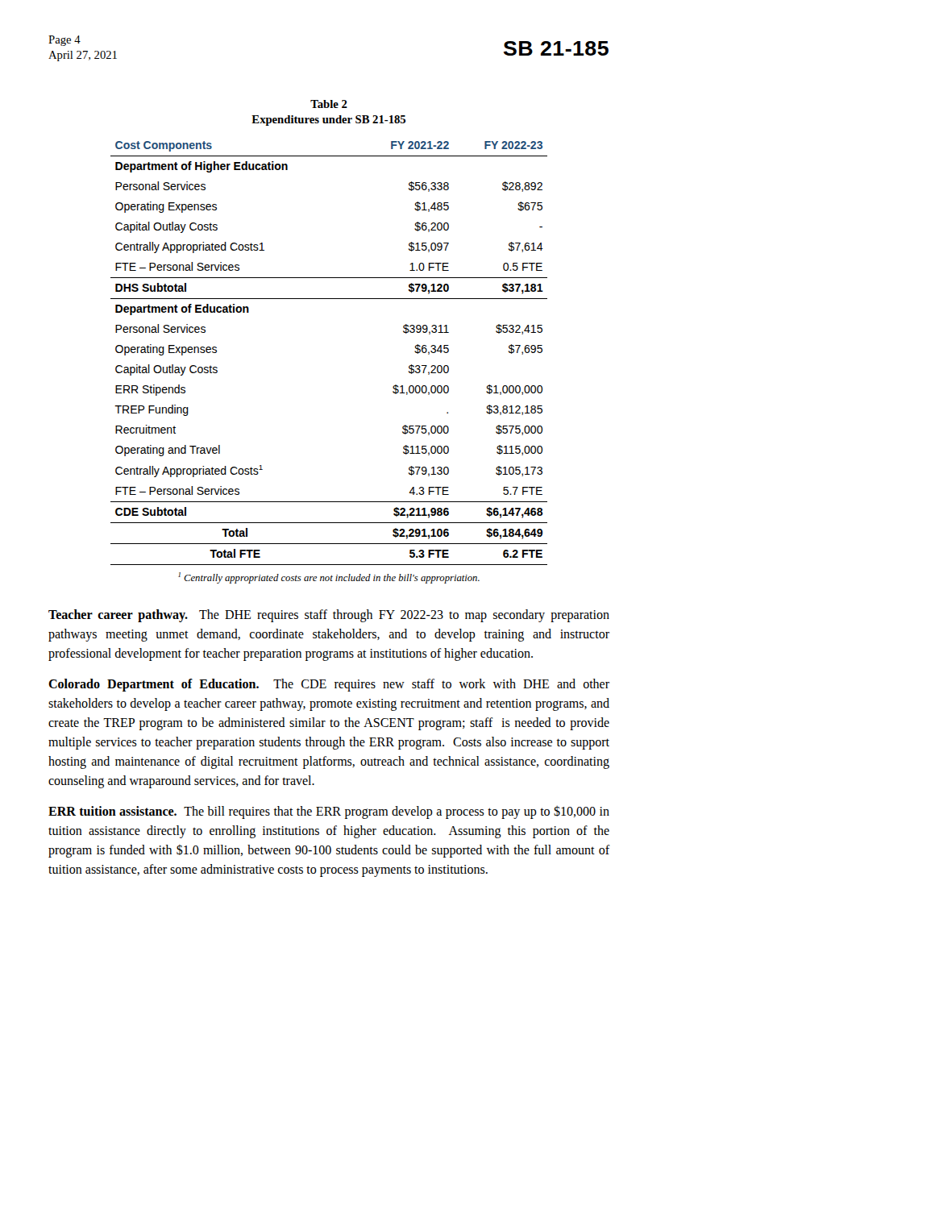Page 4
April 27, 2021
SB 21-185
Table 2
Expenditures under SB 21-185
| Cost Components | FY 2021-22 | FY 2022-23 |
| --- | --- | --- |
| Department of Higher Education | | |
| Personal Services | $56,338 | $28,892 |
| Operating Expenses | $1,485 | $675 |
| Capital Outlay Costs | $6,200 | - |
| Centrally Appropriated Costs1 | $15,097 | $7,614 |
| FTE – Personal Services | 1.0 FTE | 0.5 FTE |
| DHS Subtotal | $79,120 | $37,181 |
| Department of Education | | |
| Personal Services | $399,311 | $532,415 |
| Operating Expenses | $6,345 | $7,695 |
| Capital Outlay Costs | $37,200 | |
| ERR Stipends | $1,000,000 | $1,000,000 |
| TREP Funding | . | $3,812,185 |
| Recruitment | $575,000 | $575,000 |
| Operating and Travel | $115,000 | $115,000 |
| Centrally Appropriated Costs 1 | $79,130 | $105,173 |
| FTE – Personal Services | 4.3 FTE | 5.7 FTE |
| CDE Subtotal | $2,211,986 | $6,147,468 |
| Total | $2,291,106 | $6,184,649 |
| Total FTE | 5.3 FTE | 6.2 FTE |
1 Centrally appropriated costs are not included in the bill's appropriation.
Teacher career pathway. The DHE requires staff through FY 2022-23 to map secondary preparation pathways meeting unmet demand, coordinate stakeholders, and to develop training and instructor professional development for teacher preparation programs at institutions of higher education.
Colorado Department of Education. The CDE requires new staff to work with DHE and other stakeholders to develop a teacher career pathway, promote existing recruitment and retention programs, and create the TREP program to be administered similar to the ASCENT program; staff is needed to provide multiple services to teacher preparation students through the ERR program. Costs also increase to support hosting and maintenance of digital recruitment platforms, outreach and technical assistance, coordinating counseling and wraparound services, and for travel.
ERR tuition assistance. The bill requires that the ERR program develop a process to pay up to $10,000 in tuition assistance directly to enrolling institutions of higher education. Assuming this portion of the program is funded with $1.0 million, between 90-100 students could be supported with the full amount of tuition assistance, after some administrative costs to process payments to institutions.